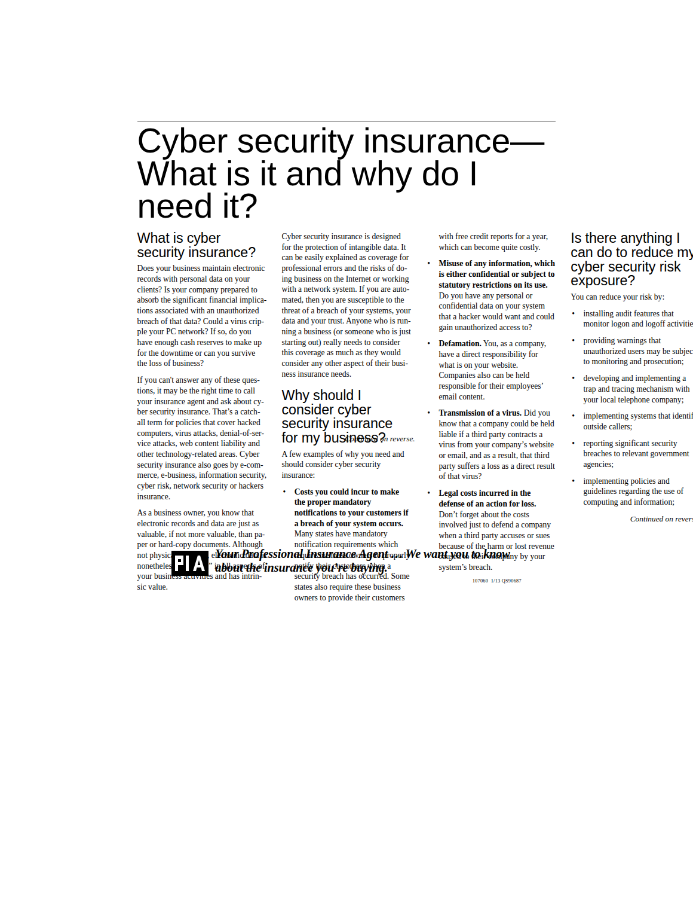Cyber security insurance—What is it and why do I need it?
What is cyber security insurance?
Does your business maintain electronic records with personal data on your clients? Is your company prepared to absorb the significant financial implications associated with an unauthorized breach of that data? Could a virus cripple your PC network? If so, do you have enough cash reserves to make up for the downtime or can you survive the loss of business?
If you can't answer any of these questions, it may be the right time to call your insurance agent and ask about cyber security insurance. That’s a catch-all term for policies that cover hacked computers, virus attacks, denial-of-service attacks, web content liability and other technology-related areas. Cyber security insurance also goes by e-commerce, e-business, information security, cyber risk, network security or hackers insurance.
As a business owner, you know that electronic records and data are just as valuable, if not more valuable, than paper or hard-copy documents. Although not physical in nature, electronic data is nonetheless “essential” in all aspects of your business activities and has intrinsic value.
Cyber security insurance is designed for the protection of intangible data. It can be easily explained as coverage for professional errors and the risks of doing business on the Internet or working with a network system. If you are automated, then you are susceptible to the threat of a breach of your systems, your data and your trust. Anyone who is running a business (or someone who is just starting out) really needs to consider this coverage as much as they would consider any other aspect of their business insurance needs.
Why should I consider cyber security insurance for my business?
A few examples of why you need and should consider cyber security insurance:
Costs you could incur to make the proper mandatory notifications to your customers if a breach of your system occurs. Many states have mandatory notification requirements which require business owners to properly notify their customers when a security breach has occurred. Some states also require these business owners to provide their customers with free credit reports for a year, which can become quite costly.
Misuse of any information, which is either confidential or subject to statutory restrictions on its use. Do you have any personal or confidential data on your system that a hacker would want and could gain unauthorized access to?
Defamation. You, as a company, have a direct responsibility for what is on your website. Companies also can be held responsible for their employees’ email content.
Transmission of a virus. Did you know that a company could be held liable if a third party contracts a virus from your company’s website or email, and as a result, that third party suffers a loss as a direct result of that virus?
Legal costs incurred in the defense of an action for loss. Don’t forget about the costs involved just to defend a company when a third party accuses or sues because of the harm or lost revenue caused to their company by your system’s breach.
Is there anything I can do to reduce my cyber security risk exposure?
You can reduce your risk by:
installing audit features that monitor logon and logoff activities;
providing warnings that unauthorized users may be subject to monitoring and prosecution;
developing and implementing a trap and tracing mechanism with your local telephone company;
implementing systems that identify outside callers;
reporting significant security breaches to relevant government agencies;
implementing policies and guidelines regarding the use of computing and information;
Continued on reverse.
Your Professional Insurance Agent … We want you to know about the insurance you’re buying.
107060 1/13 QS90687
Continued on reverse.